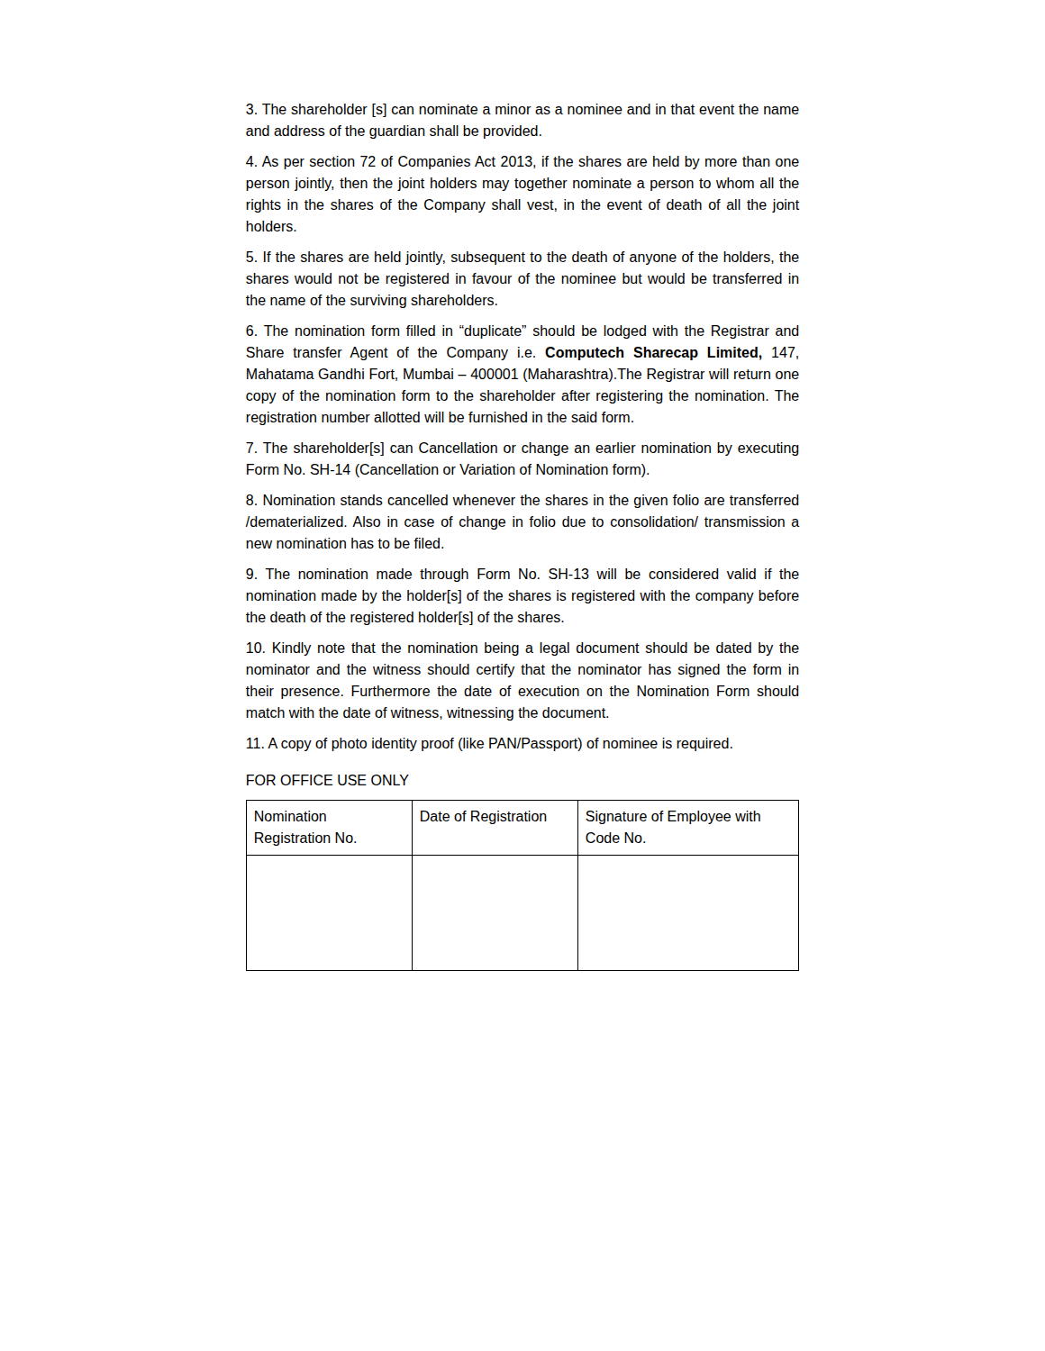3. The shareholder [s] can nominate a minor as a nominee and in that event the name and address of the guardian shall be provided.
4. As per section 72 of Companies Act 2013, if the shares are held by more than one person jointly, then the joint holders may together nominate a person to whom all the rights in the shares of the Company shall vest, in the event of death of all the joint holders.
5. If the shares are held jointly, subsequent to the death of anyone of the holders, the shares would not be registered in favour of the nominee but would be transferred in the name of the surviving shareholders.
6. The nomination form filled in “duplicate” should be lodged with the Registrar and Share transfer Agent of the Company i.e. Computech Sharecap Limited, 147, Mahatama Gandhi Fort, Mumbai – 400001 (Maharashtra).The Registrar will return one copy of the nomination form to the shareholder after registering the nomination. The registration number allotted will be furnished in the said form.
7. The shareholder[s] can Cancellation or change an earlier nomination by executing Form No. SH-14 (Cancellation or Variation of Nomination form).
8. Nomination stands cancelled whenever the shares in the given folio are transferred /dematerialized. Also in case of change in folio due to consolidation/ transmission a new nomination has to be filed.
9. The nomination made through Form No. SH-13 will be considered valid if the nomination made by the holder[s] of the shares is registered with the company before the death of the registered holder[s] of the shares.
10. Kindly note that the nomination being a legal document should be dated by the nominator and the witness should certify that the nominator has signed the form in their presence. Furthermore the date of execution on the Nomination Form should match with the date of witness, witnessing the document.
11. A copy of photo identity proof (like PAN/Passport) of nominee is required.
FOR OFFICE USE ONLY
| Nomination Registration No. | Date of Registration | Signature of Employee with Code No. |